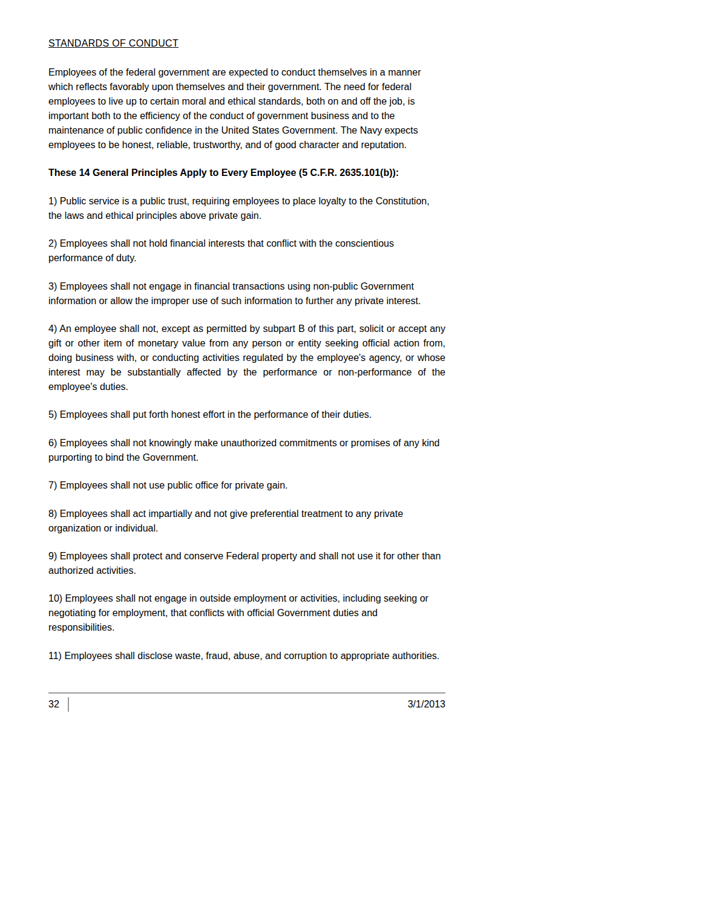STANDARDS OF CONDUCT
Employees of the federal government are expected to conduct themselves in a manner which reflects favorably upon themselves and their government. The need for federal employees to live up to certain moral and ethical standards, both on and off the job, is important both to the efficiency of the conduct of government business and to the maintenance of public confidence in the United States Government. The Navy expects employees to be honest, reliable, trustworthy, and of good character and reputation.
These 14 General Principles Apply to Every Employee (5 C.F.R. 2635.101(b)):
1) Public service is a public trust, requiring employees to place loyalty to the Constitution, the laws and ethical principles above private gain.
2) Employees shall not hold financial interests that conflict with the conscientious performance of duty.
3) Employees shall not engage in financial transactions using non-public Government information or allow the improper use of such information to further any private interest.
4) An employee shall not, except as permitted by subpart B of this part, solicit or accept any gift or other item of monetary value from any person or entity seeking official action from, doing business with, or conducting activities regulated by the employee's agency, or whose interest may be substantially affected by the performance or non-performance of the employee's duties.
5) Employees shall put forth honest effort in the performance of their duties.
6) Employees shall not knowingly make unauthorized commitments or promises of any kind purporting to bind the Government.
7) Employees shall not use public office for private gain.
8) Employees shall act impartially and not give preferential treatment to any private organization or individual.
9) Employees shall protect and conserve Federal property and shall not use it for other than authorized activities.
10) Employees shall not engage in outside employment or activities, including seeking or negotiating for employment, that conflicts with official Government duties and responsibilities.
11) Employees shall disclose waste, fraud, abuse, and corruption to appropriate authorities.
32 3/1/2013